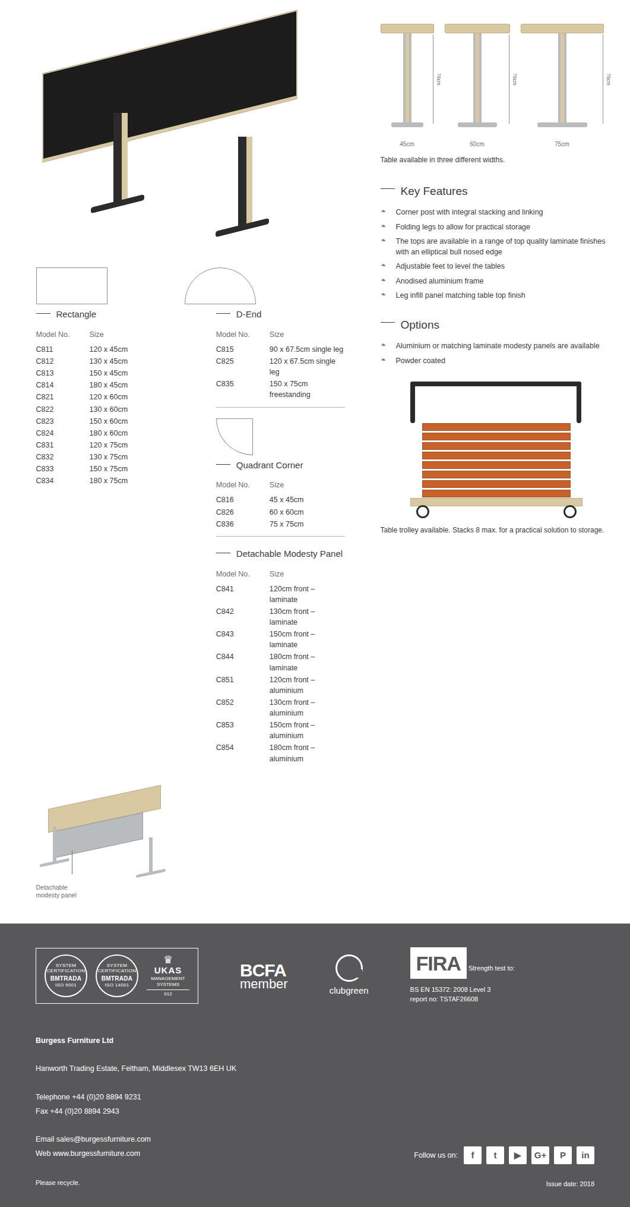Rectangle
| Model No. | Size |
| --- | --- |
| C811 | 120 x 45cm |
| C812 | 130 x 45cm |
| C813 | 150 x 45cm |
| C814 | 180 x 45cm |
| C821 | 120 x 60cm |
| C822 | 130 x 60cm |
| C823 | 150 x 60cm |
| C824 | 180 x 60cm |
| C831 | 120 x 75cm |
| C832 | 130 x 75cm |
| C833 | 150 x 75cm |
| C834 | 180 x 75cm |
D-End
| Model No. | Size |
| --- | --- |
| C815 | 90 x 67.5cm single leg |
| C825 | 120 x 67.5cm single leg |
| C835 | 150 x 75cm freestanding |
Quadrant Corner
| Model No. | Size |
| --- | --- |
| C816 | 45 x 45cm |
| C826 | 60 x 60cm |
| C836 | 75 x 75cm |
Detachable Modesty Panel
| Model No. | Size |
| --- | --- |
| C841 | 120cm front – laminate |
| C842 | 130cm front – laminate |
| C843 | 150cm front – laminate |
| C844 | 180cm front – laminate |
| C851 | 120cm front – aluminium |
| C852 | 130cm front – aluminium |
| C853 | 150cm front – aluminium |
| C854 | 180cm front – aluminium |
Detachable
modesty panel
76cm
45cm
76cm
60cm
76cm
75cm
Table available in three different widths.
Key Features
Corner post with integral stacking and linking
Folding legs to allow for practical storage
The tops are available in a range of top quality laminate finishes with an elliptical bull nosed edge
Adjustable feet to level the tables
Anodised aluminium frame
Leg infill panel matching table top finish
Options
Aluminium or matching laminate modesty panels are available
Powder coated
Table trolley available. Stacks 8 max. for a practical solution to storage.
SYSTEM CERTIFICATION BMTRADA ISO 9001
SYSTEM CERTIFICATION BMTRADA ISO 14001
♛
UKAS
MANAGEMENT
SYSTEMS
012
BCFAmember
clubgreen
FIRA
Strength test to:
BS EN 15372: 2008 Level 3
report no: TSTAF26608
Burgess Furniture Ltd
Hanworth Trading Estate, Feltham, Middlesex TW13 6EH UK
Telephone +44 (0)20 8894 9231
Fax +44 (0)20 8894 2943
Email sales@burgessfurniture.com
Web www.burgessfurniture.com
Please recycle.
Follow us on:
f t ▶ G+ P in
Issue date: 2018